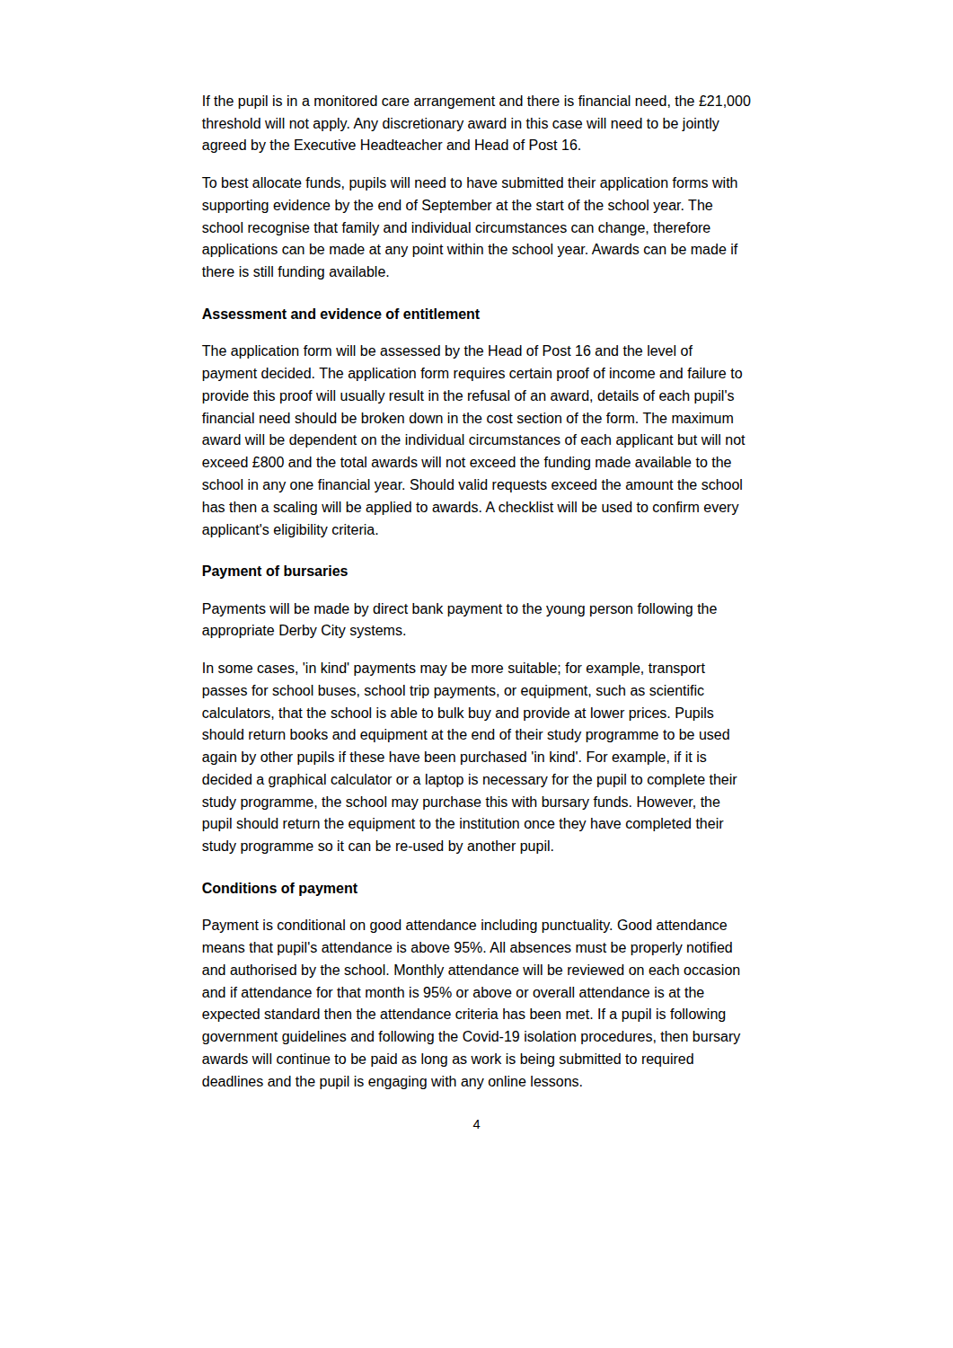If the pupil is in a monitored care arrangement and there is financial need, the £21,000 threshold will not apply. Any discretionary award in this case will need to be jointly agreed by the Executive Headteacher and Head of Post 16.
To best allocate funds, pupils will need to have submitted their application forms with supporting evidence by the end of September at the start of the school year. The school recognise that family and individual circumstances can change, therefore applications can be made at any point within the school year. Awards can be made if there is still funding available.
Assessment and evidence of entitlement
The application form will be assessed by the Head of Post 16 and the level of payment decided. The application form requires certain proof of income and failure to provide this proof will usually result in the refusal of an award, details of each pupil's financial need should be broken down in the cost section of the form. The maximum award will be dependent on the individual circumstances of each applicant but will not exceed £800 and the total awards will not exceed the funding made available to the school in any one financial year. Should valid requests exceed the amount the school has then a scaling will be applied to awards. A checklist will be used to confirm every applicant's eligibility criteria.
Payment of bursaries
Payments will be made by direct bank payment to the young person following the appropriate Derby City systems.
In some cases, 'in kind' payments may be more suitable; for example, transport passes for school buses, school trip payments, or equipment, such as scientific calculators, that the school is able to bulk buy and provide at lower prices. Pupils should return books and equipment at the end of their study programme to be used again by other pupils if these have been purchased 'in kind'. For example, if it is decided a graphical calculator or a laptop is necessary for the pupil to complete their study programme, the school may purchase this with bursary funds. However, the pupil should return the equipment to the institution once they have completed their study programme so it can be re-used by another pupil.
Conditions of payment
Payment is conditional on good attendance including punctuality. Good attendance means that pupil's attendance is above 95%. All absences must be properly notified and authorised by the school. Monthly attendance will be reviewed on each occasion and if attendance for that month is 95% or above or overall attendance is at the expected standard then the attendance criteria has been met. If a pupil is following government guidelines and following the Covid-19 isolation procedures, then bursary awards will continue to be paid as long as work is being submitted to required deadlines and the pupil is engaging with any online lessons.
4